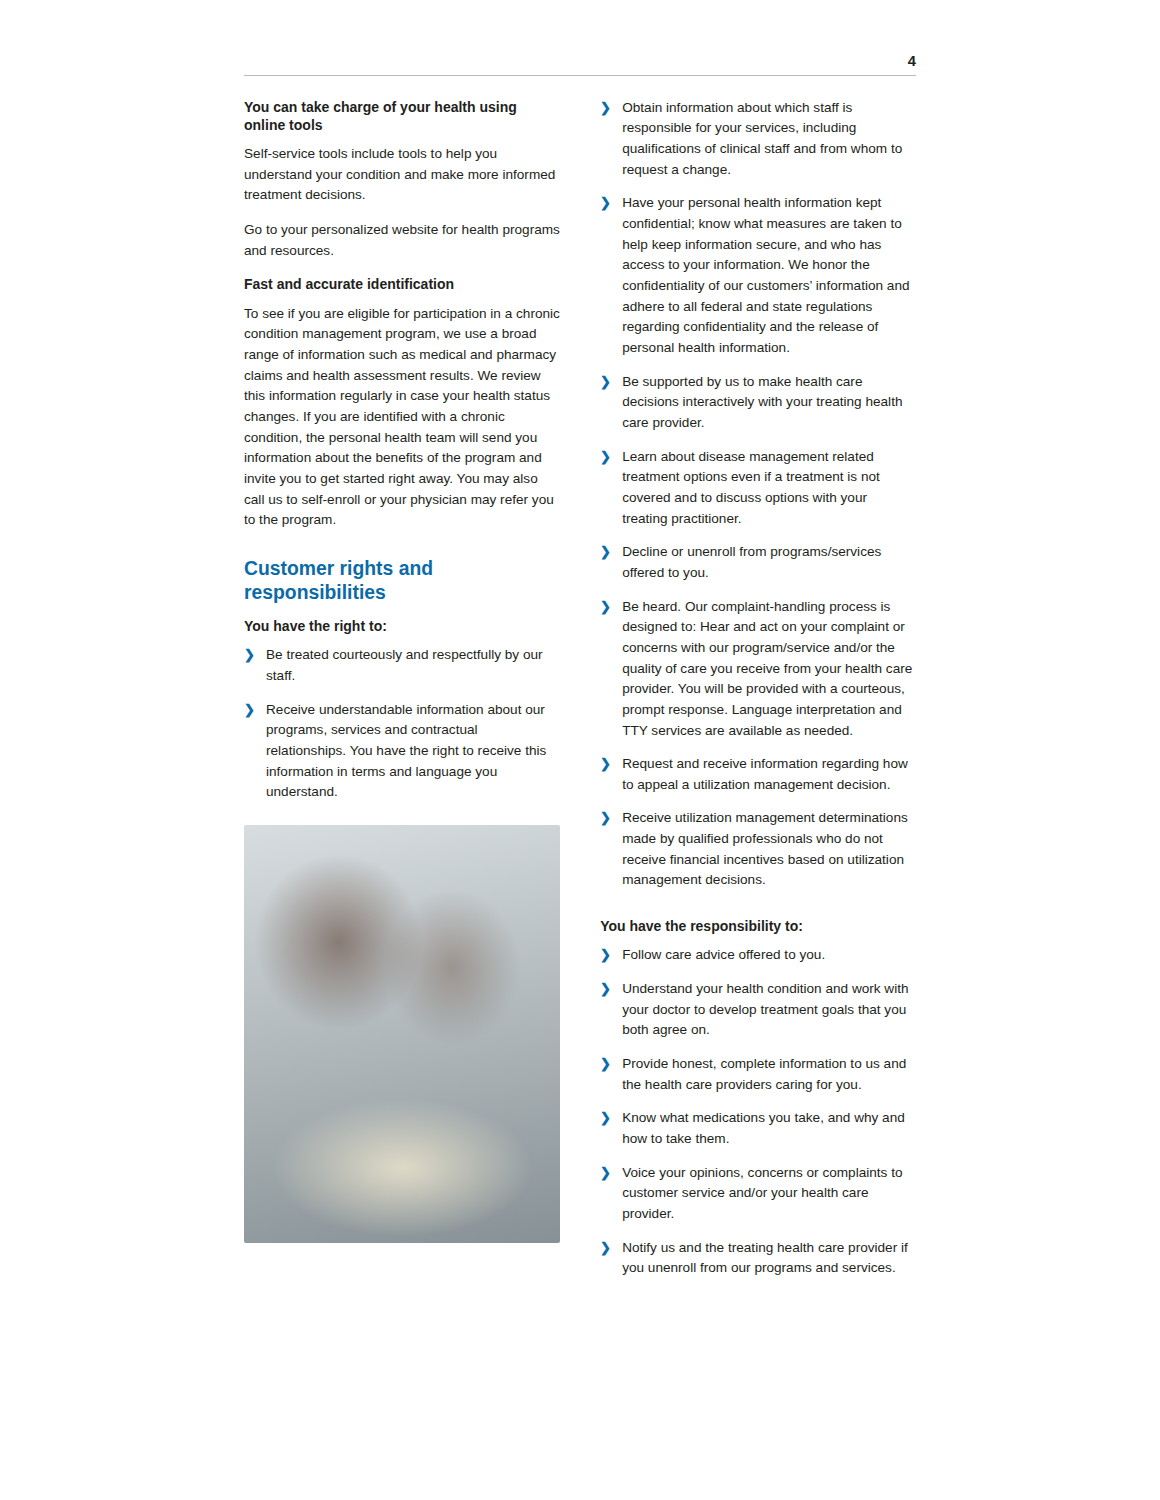4
You can take charge of your health using online tools
Self-service tools include tools to help you understand your condition and make more informed treatment decisions.
Go to your personalized website for health programs and resources.
Fast and accurate identification
To see if you are eligible for participation in a chronic condition management program, we use a broad range of information such as medical and pharmacy claims and health assessment results. We review this information regularly in case your health status changes. If you are identified with a chronic condition, the personal health team will send you information about the benefits of the program and invite you to get started right away. You may also call us to self-enroll or your physician may refer you to the program.
Customer rights and responsibilities
You have the right to:
Be treated courteously and respectfully by our staff.
Receive understandable information about our programs, services and contractual relationships. You have the right to receive this information in terms and language you understand.
Obtain information about which staff is responsible for your services, including qualifications of clinical staff and from whom to request a change.
Have your personal health information kept confidential; know what measures are taken to help keep information secure, and who has access to your information. We honor the confidentiality of our customers’ information and adhere to all federal and state regulations regarding confidentiality and the release of personal health information.
Be supported by us to make health care decisions interactively with your treating health care provider.
Learn about disease management related treatment options even if a treatment is not covered and to discuss options with your treating practitioner.
Decline or unenroll from programs/services offered to you.
Be heard. Our complaint-handling process is designed to: Hear and act on your complaint or concerns with our program/service and/or the quality of care you receive from your health care provider. You will be provided with a courteous, prompt response. Language interpretation and TTY services are available as needed.
Request and receive information regarding how to appeal a utilization management decision.
Receive utilization management determinations made by qualified professionals who do not receive financial incentives based on utilization management decisions.
You have the responsibility to:
Follow care advice offered to you.
Understand your health condition and work with your doctor to develop treatment goals that you both agree on.
Provide honest, complete information to us and the health care providers caring for you.
Know what medications you take, and why and how to take them.
Voice your opinions, concerns or complaints to customer service and/or your health care provider.
Notify us and the treating health care provider if you unenroll from our programs and services.